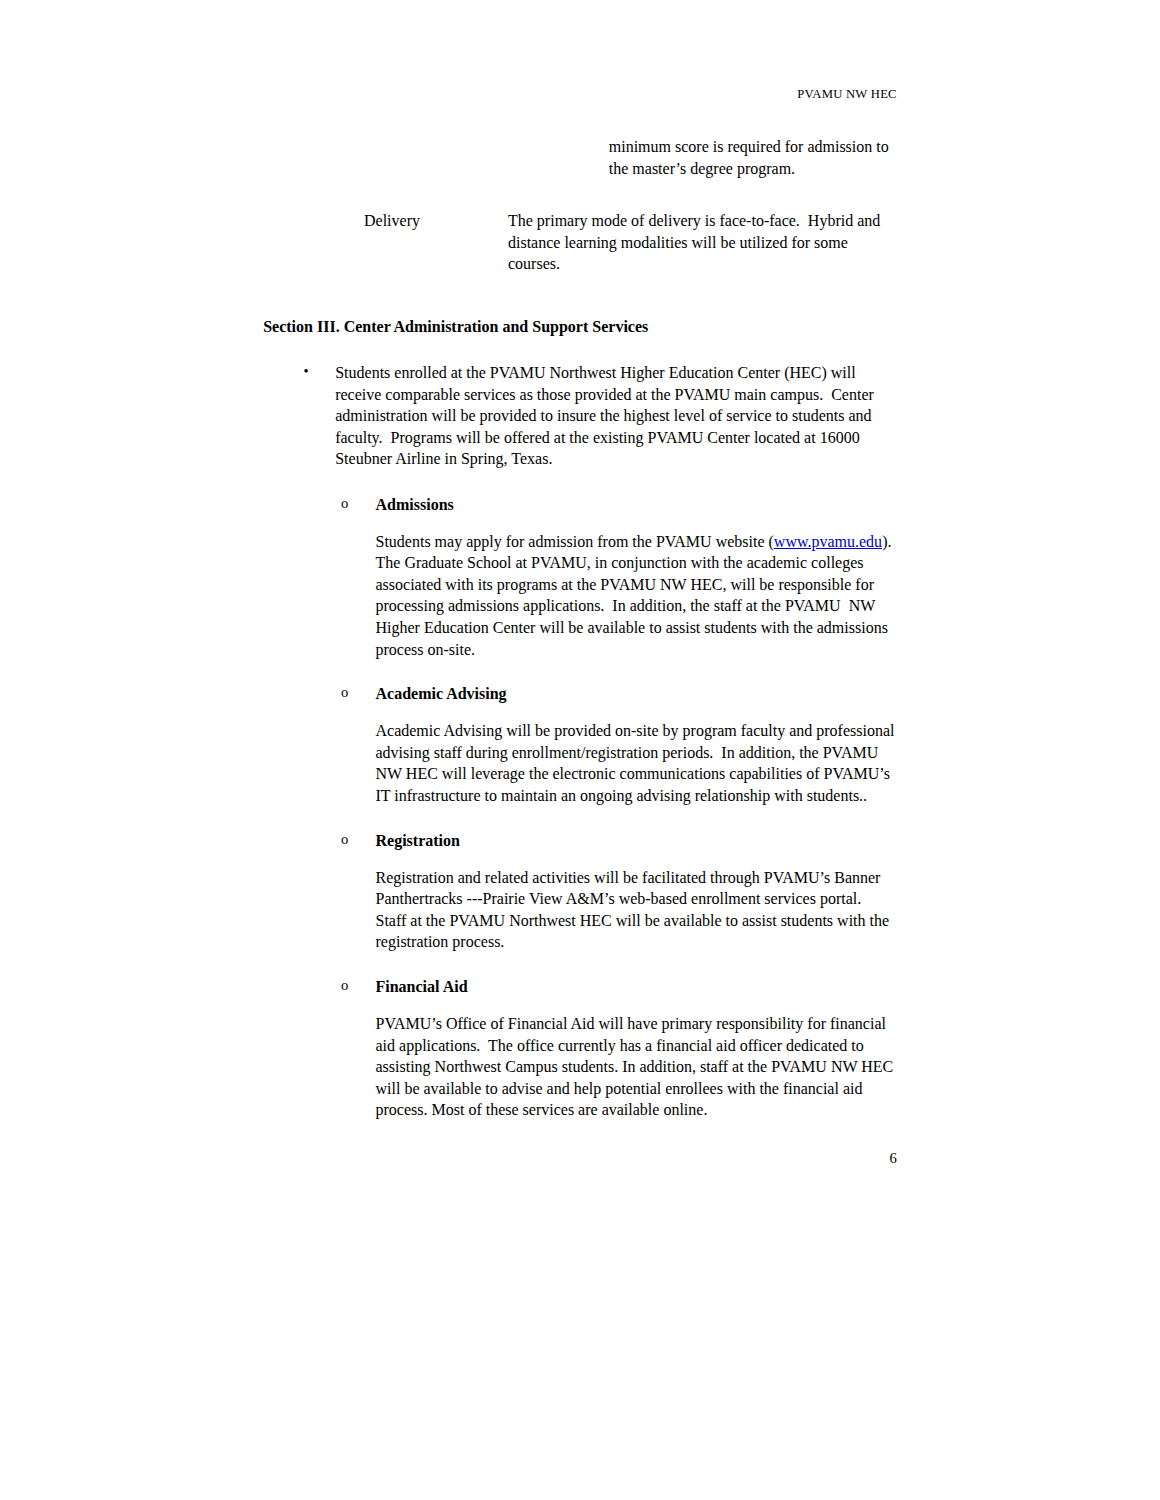PVAMU NW HEC
minimum score is required for admission to the master’s degree program.
Delivery
The primary mode of delivery is face-to-face. Hybrid and distance learning modalities will be utilized for some courses.
Section III. Center Administration and Support Services
Students enrolled at the PVAMU Northwest Higher Education Center (HEC) will receive comparable services as those provided at the PVAMU main campus. Center administration will be provided to insure the highest level of service to students and faculty. Programs will be offered at the existing PVAMU Center located at 16000 Steubner Airline in Spring, Texas.
Admissions
Students may apply for admission from the PVAMU website (www.pvamu.edu). The Graduate School at PVAMU, in conjunction with the academic colleges associated with its programs at the PVAMU NW HEC, will be responsible for processing admissions applications. In addition, the staff at the PVAMU NW Higher Education Center will be available to assist students with the admissions process on-site.
Academic Advising
Academic Advising will be provided on-site by program faculty and professional advising staff during enrollment/registration periods. In addition, the PVAMU NW HEC will leverage the electronic communications capabilities of PVAMU’s IT infrastructure to maintain an ongoing advising relationship with students..
Registration
Registration and related activities will be facilitated through PVAMU’s Banner Panthertracks ---Prairie View A&M’s web-based enrollment services portal. Staff at the PVAMU Northwest HEC will be available to assist students with the registration process.
Financial Aid
PVAMU’s Office of Financial Aid will have primary responsibility for financial aid applications. The office currently has a financial aid officer dedicated to assisting Northwest Campus students. In addition, staff at the PVAMU NW HEC will be available to advise and help potential enrollees with the financial aid process. Most of these services are available online.
6